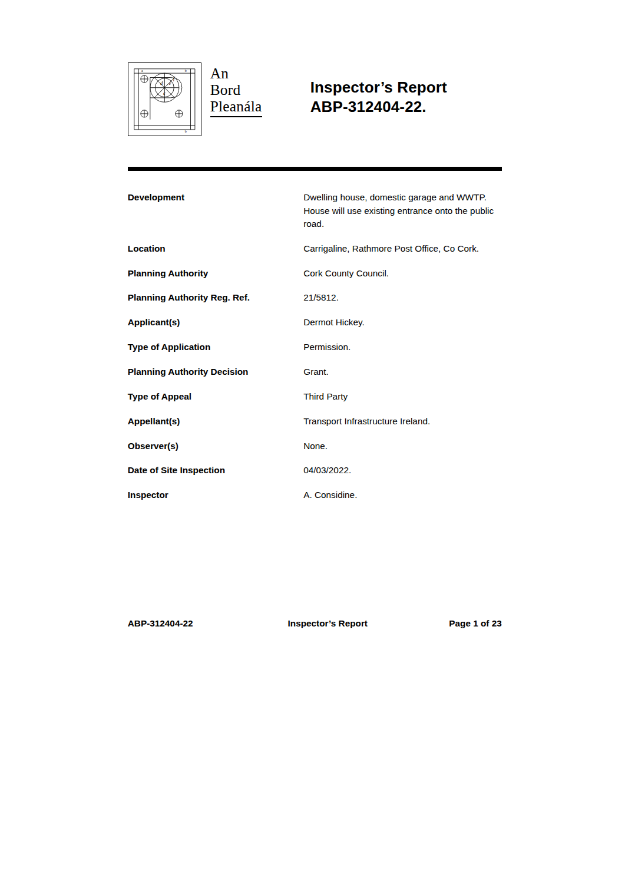d e f c a b b
An
Bord
Pleanála
Inspector’s Report
ABP-312404-22.
| Development | Dwelling house, domestic garage and WWTP. House will use existing entrance onto the public road. |
| Location | Carrigaline, Rathmore Post Office, Co Cork. |
| Planning Authority | Cork County Council. |
| Planning Authority Reg. Ref. | 21/5812. |
| Applicant(s) | Dermot Hickey. |
| Type of Application | Permission. |
| Planning Authority Decision | Grant. |
| Type of Appeal | Third Party |
| Appellant(s) | Transport Infrastructure Ireland. |
| Observer(s) | None. |
| Date of Site Inspection | 04/03/2022. |
| Inspector | A. Considine. |
ABP-312404-22 Inspector’s Report Page 1 of 23